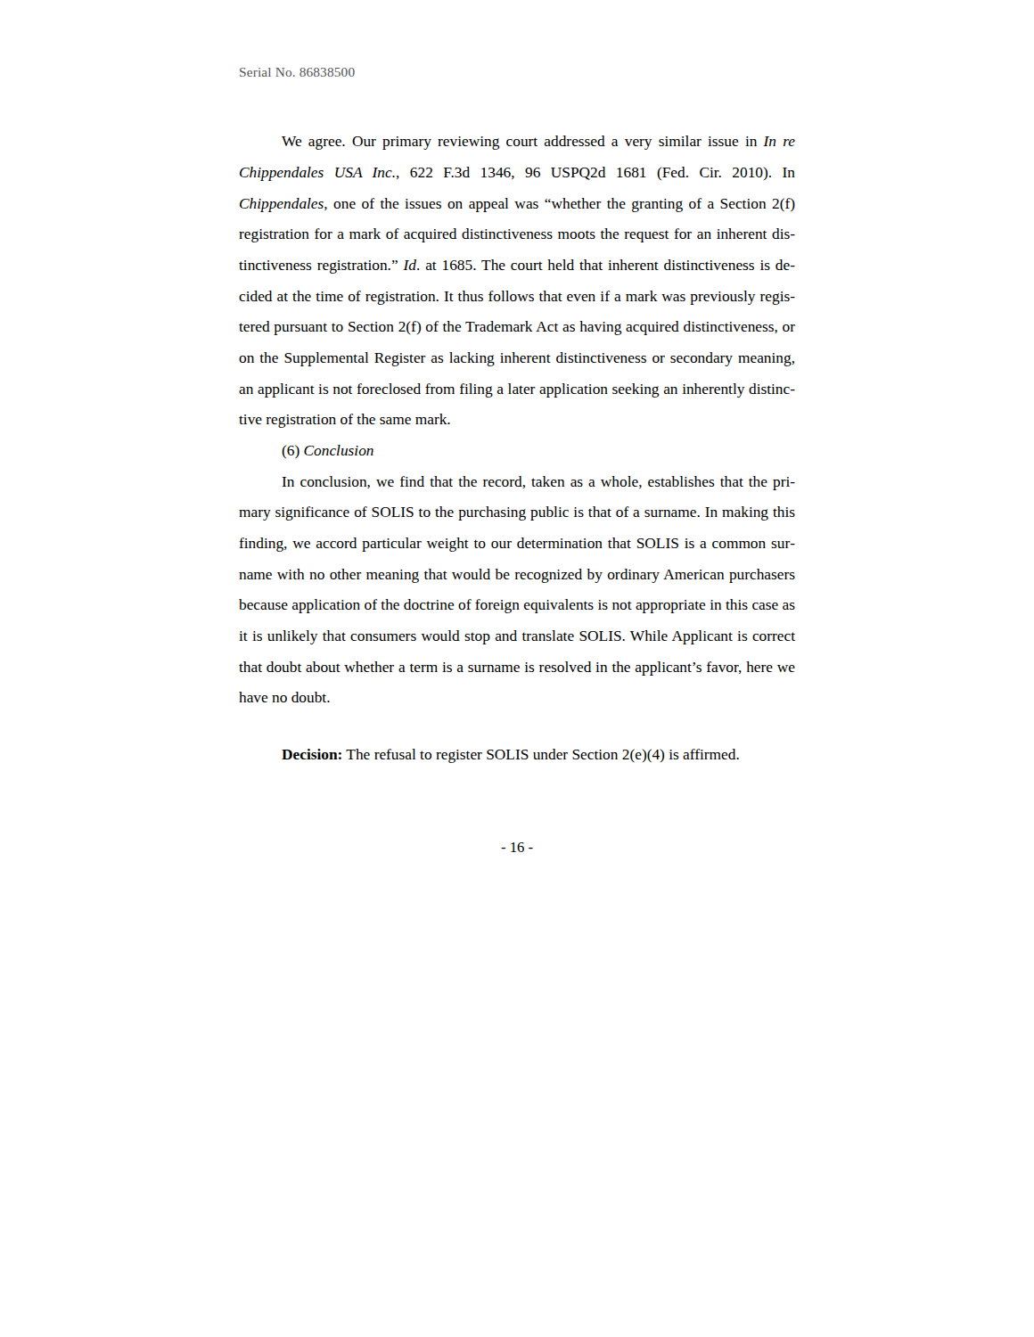Serial No. 86838500
We agree. Our primary reviewing court addressed a very similar issue in In re Chippendales USA Inc., 622 F.3d 1346, 96 USPQ2d 1681 (Fed. Cir. 2010). In Chippendales, one of the issues on appeal was “whether the granting of a Section 2(f) registration for a mark of acquired distinctiveness moots the request for an inherent distinctiveness registration.” Id. at 1685. The court held that inherent distinctiveness is decided at the time of registration. It thus follows that even if a mark was previously registered pursuant to Section 2(f) of the Trademark Act as having acquired distinctiveness, or on the Supplemental Register as lacking inherent distinctiveness or secondary meaning, an applicant is not foreclosed from filing a later application seeking an inherently distinctive registration of the same mark.
(6) Conclusion
In conclusion, we find that the record, taken as a whole, establishes that the primary significance of SOLIS to the purchasing public is that of a surname. In making this finding, we accord particular weight to our determination that SOLIS is a common surname with no other meaning that would be recognized by ordinary American purchasers because application of the doctrine of foreign equivalents is not appropriate in this case as it is unlikely that consumers would stop and translate SOLIS. While Applicant is correct that doubt about whether a term is a surname is resolved in the applicant’s favor, here we have no doubt.
Decision: The refusal to register SOLIS under Section 2(e)(4) is affirmed.
- 16 -